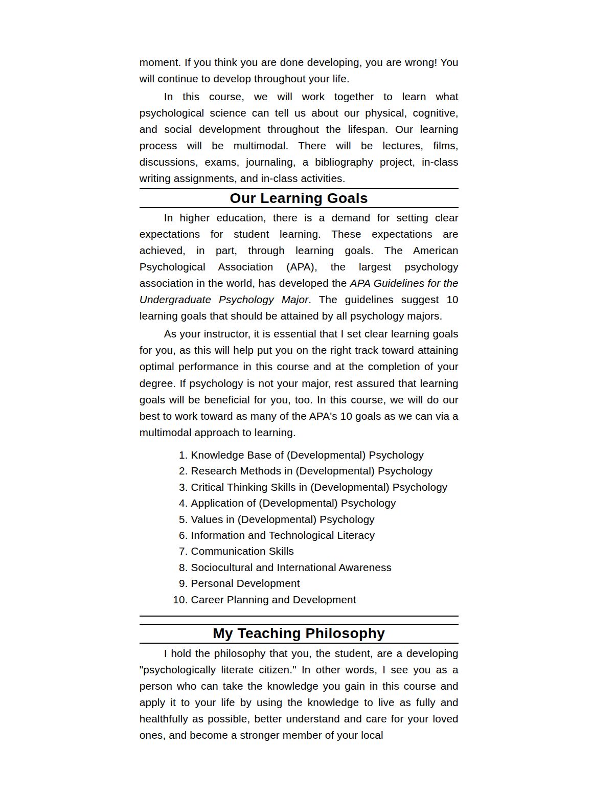moment. If you think you are done developing, you are wrong! You will continue to develop throughout your life.
In this course, we will work together to learn what psychological science can tell us about our physical, cognitive, and social development throughout the lifespan. Our learning process will be multimodal. There will be lectures, films, discussions, exams, journaling, a bibliography project, in-class writing assignments, and in-class activities.
Our Learning Goals
In higher education, there is a demand for setting clear expectations for student learning. These expectations are achieved, in part, through learning goals. The American Psychological Association (APA), the largest psychology association in the world, has developed the APA Guidelines for the Undergraduate Psychology Major. The guidelines suggest 10 learning goals that should be attained by all psychology majors.
As your instructor, it is essential that I set clear learning goals for you, as this will help put you on the right track toward attaining optimal performance in this course and at the completion of your degree. If psychology is not your major, rest assured that learning goals will be beneficial for you, too. In this course, we will do our best to work toward as many of the APA's 10 goals as we can via a multimodal approach to learning.
Knowledge Base of (Developmental) Psychology
Research Methods in (Developmental) Psychology
Critical Thinking Skills in (Developmental) Psychology
Application of (Developmental) Psychology
Values in (Developmental) Psychology
Information and Technological Literacy
Communication Skills
Sociocultural and International Awareness
Personal Development
Career Planning and Development
My Teaching Philosophy
I hold the philosophy that you, the student, are a developing "psychologically literate citizen." In other words, I see you as a person who can take the knowledge you gain in this course and apply it to your life by using the knowledge to live as fully and healthfully as possible, better understand and care for your loved ones, and become a stronger member of your local